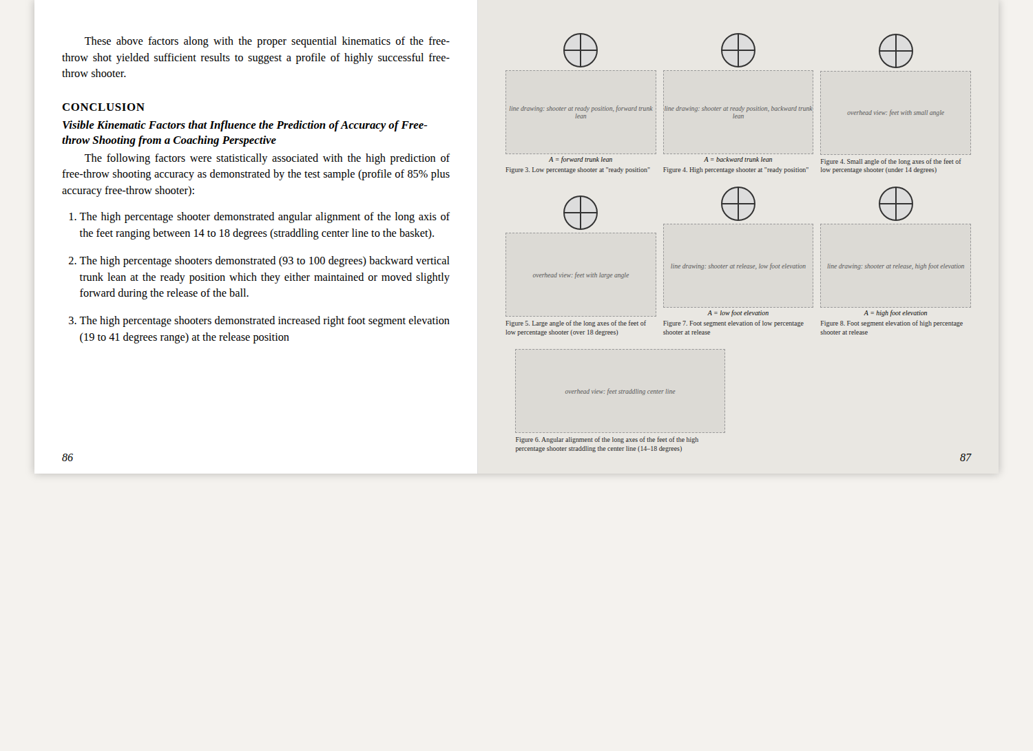These above factors along with the proper sequential kinematics of the free-throw shot yielded sufficient results to suggest a profile of highly successful free-throw shooter.
CONCLUSION
Visible Kinematic Factors that Influence the Prediction of Accuracy of Free-throw Shooting from a Coaching Perspective
The following factors were statistically associated with the high prediction of free-throw shooting accuracy as demonstrated by the test sample (profile of 85% plus accuracy free-throw shooter):
The high percentage shooter demonstrated angular alignment of the long axis of the feet ranging between 14 to 18 degrees (straddling center line to the basket).
The high percentage shooters demonstrated (93 to 100 degrees) backward vertical trunk lean at the ready position which they either maintained or moved slightly forward during the release of the ball.
The high percentage shooters demonstrated increased right foot segment elevation (19 to 41 degrees range) at the release position
86
line drawing: shooter at ready position, forward trunk lean
A = forward trunk lean
Figure 3. Low percentage shooter at "ready position"
line drawing: shooter at ready position, backward trunk lean
A = backward trunk lean
Figure 4. High percentage shooter at "ready position"
overhead view: feet with small angle
Figure 4. Small angle of the long axes of the feet of low percentage shooter (under 14 degrees)
overhead view: feet with large angle
Figure 5. Large angle of the long axes of the feet of low percentage shooter (over 18 degrees)
line drawing: shooter at release, low foot elevation
A = low foot elevation
Figure 7. Foot segment elevation of low percentage shooter at release
line drawing: shooter at release, high foot elevation
A = high foot elevation
Figure 8. Foot segment elevation of high percentage shooter at release
overhead view: feet straddling center line
Figure 6. Angular alignment of the long axes of the feet of the high percentage shooter straddling the center line (14–18 degrees)
87